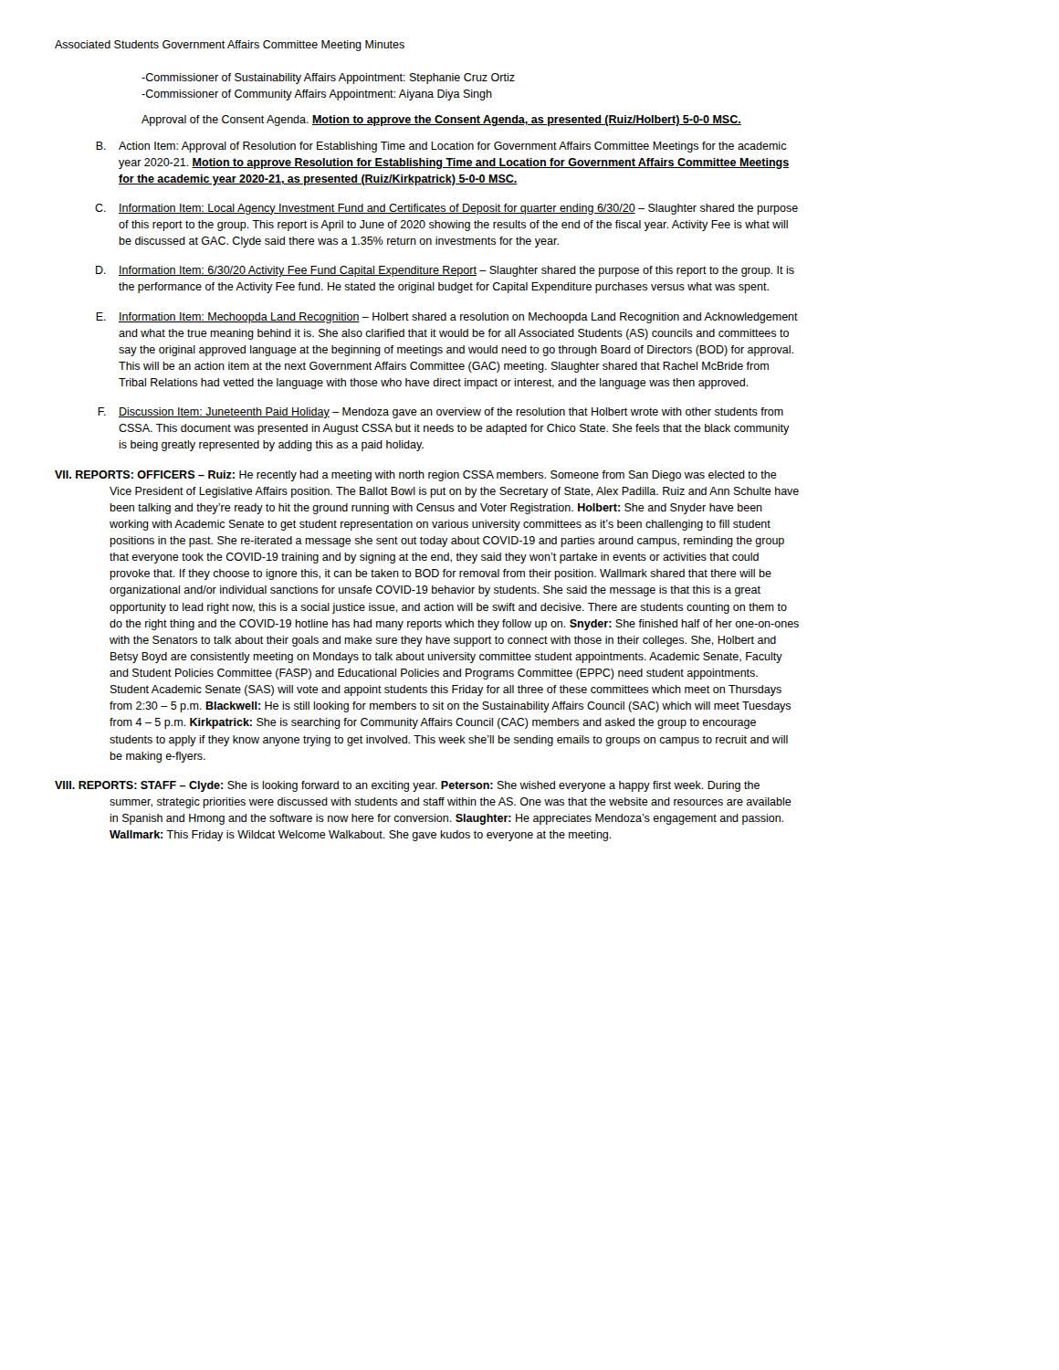Associated Students Government Affairs Committee Meeting Minutes
-Commissioner of Sustainability Affairs Appointment: Stephanie Cruz Ortiz
-Commissioner of Community Affairs Appointment: Aiyana Diya Singh
Approval of the Consent Agenda. Motion to approve the Consent Agenda, as presented (Ruiz/Holbert) 5-0-0 MSC.
Action Item: Approval of Resolution for Establishing Time and Location for Government Affairs Committee Meetings for the academic year 2020-21. Motion to approve Resolution for Establishing Time and Location for Government Affairs Committee Meetings for the academic year 2020-21, as presented (Ruiz/Kirkpatrick) 5-0-0 MSC.
Information Item: Local Agency Investment Fund and Certificates of Deposit for quarter ending 6/30/20 – Slaughter shared the purpose of this report to the group. This report is April to June of 2020 showing the results of the end of the fiscal year. Activity Fee is what will be discussed at GAC. Clyde said there was a 1.35% return on investments for the year.
Information Item: 6/30/20 Activity Fee Fund Capital Expenditure Report – Slaughter shared the purpose of this report to the group. It is the performance of the Activity Fee fund. He stated the original budget for Capital Expenditure purchases versus what was spent.
Information Item: Mechoopda Land Recognition – Holbert shared a resolution on Mechoopda Land Recognition and Acknowledgement and what the true meaning behind it is. She also clarified that it would be for all Associated Students (AS) councils and committees to say the original approved language at the beginning of meetings and would need to go through Board of Directors (BOD) for approval. This will be an action item at the next Government Affairs Committee (GAC) meeting. Slaughter shared that Rachel McBride from Tribal Relations had vetted the language with those who have direct impact or interest, and the language was then approved.
Discussion Item: Juneteenth Paid Holiday – Mendoza gave an overview of the resolution that Holbert wrote with other students from CSSA. This document was presented in August CSSA but it needs to be adapted for Chico State. She feels that the black community is being greatly represented by adding this as a paid holiday.
VII. REPORTS: OFFICERS – Ruiz: He recently had a meeting with north region CSSA members. Someone from San Diego was elected to the Vice President of Legislative Affairs position. The Ballot Bowl is put on by the Secretary of State, Alex Padilla. Ruiz and Ann Schulte have been talking and they’re ready to hit the ground running with Census and Voter Registration. Holbert: She and Snyder have been working with Academic Senate to get student representation on various university committees as it’s been challenging to fill student positions in the past. She re-iterated a message she sent out today about COVID-19 and parties around campus, reminding the group that everyone took the COVID-19 training and by signing at the end, they said they won’t partake in events or activities that could provoke that. If they choose to ignore this, it can be taken to BOD for removal from their position. Wallmark shared that there will be organizational and/or individual sanctions for unsafe COVID-19 behavior by students. She said the message is that this is a great opportunity to lead right now, this is a social justice issue, and action will be swift and decisive. There are students counting on them to do the right thing and the COVID-19 hotline has had many reports which they follow up on. Snyder: She finished half of her one-on-ones with the Senators to talk about their goals and make sure they have support to connect with those in their colleges. She, Holbert and Betsy Boyd are consistently meeting on Mondays to talk about university committee student appointments. Academic Senate, Faculty and Student Policies Committee (FASP) and Educational Policies and Programs Committee (EPPC) need student appointments. Student Academic Senate (SAS) will vote and appoint students this Friday for all three of these committees which meet on Thursdays from 2:30 – 5 p.m. Blackwell: He is still looking for members to sit on the Sustainability Affairs Council (SAC) which will meet Tuesdays from 4 – 5 p.m. Kirkpatrick: She is searching for Community Affairs Council (CAC) members and asked the group to encourage students to apply if they know anyone trying to get involved. This week she’ll be sending emails to groups on campus to recruit and will be making e-flyers.
VIII. REPORTS: STAFF – Clyde: She is looking forward to an exciting year. Peterson: She wished everyone a happy first week. During the summer, strategic priorities were discussed with students and staff within the AS. One was that the website and resources are available in Spanish and Hmong and the software is now here for conversion. Slaughter: He appreciates Mendoza’s engagement and passion. Wallmark: This Friday is Wildcat Welcome Walkabout. She gave kudos to everyone at the meeting.